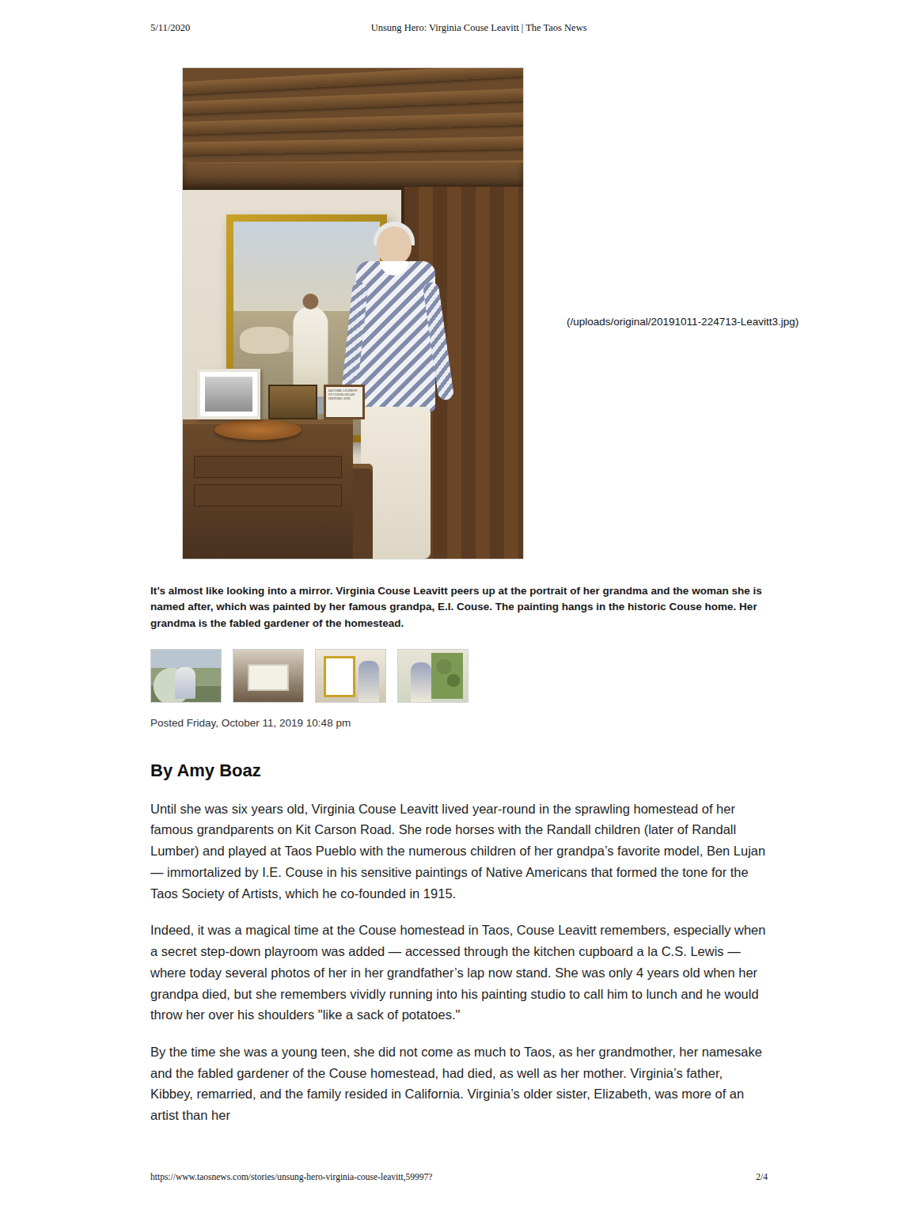5/11/2020 Unsung Hero: Virginia Couse Leavitt | The Taos News
BECOME A PATRON OF COUSE-SHARP HISTORIC SITE
(/uploads/original/20191011-224713-Leavitt3.jpg)
It’s almost like looking into a mirror. Virginia Couse Leavitt peers up at the portrait of her grandma and the woman she is named after, which was painted by her famous grandpa, E.I. Couse. The painting hangs in the historic Couse home. Her grandma is the fabled gardener of the homestead.
Posted Friday, October 11, 2019 10:48 pm
By Amy Boaz
Until she was six years old, Virginia Couse Leavitt lived year-round in the sprawling homestead of her famous grandparents on Kit Carson Road. She rode horses with the Randall children (later of Randall Lumber) and played at Taos Pueblo with the numerous children of her grandpa’s favorite model, Ben Lujan — immortalized by I.E. Couse in his sensitive paintings of Native Americans that formed the tone for the Taos Society of Artists, which he co-founded in 1915.
Indeed, it was a magical time at the Couse homestead in Taos, Couse Leavitt remembers, especially when a secret step-down playroom was added — accessed through the kitchen cupboard a la C.S. Lewis — where today several photos of her in her grandfather’s lap now stand. She was only 4 years old when her grandpa died, but she remembers vividly running into his painting studio to call him to lunch and he would throw her over his shoulders "like a sack of potatoes."
By the time she was a young teen, she did not come as much to Taos, as her grandmother, her namesake and the fabled gardener of the Couse homestead, had died, as well as her mother. Virginia’s father, Kibbey, remarried, and the family resided in California. Virginia’s older sister, Elizabeth, was more of an artist than her
https://www.taosnews.com/stories/unsung-hero-virginia-couse-leavitt,59997? 2/4